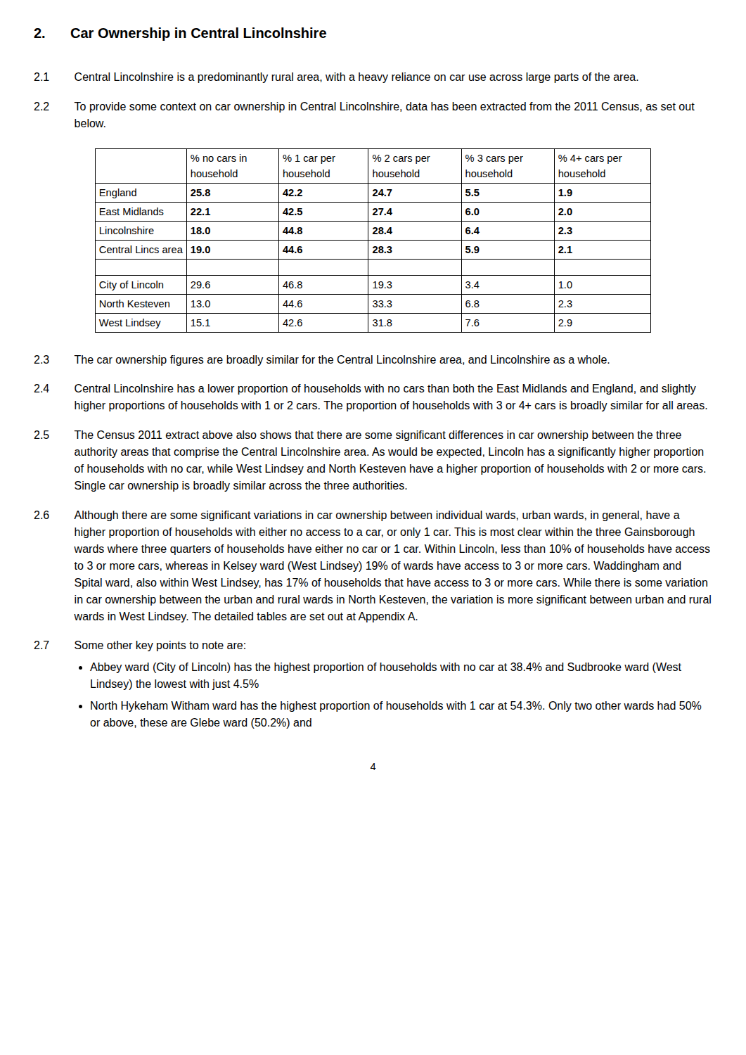2. Car Ownership in Central Lincolnshire
2.1
Central Lincolnshire is a predominantly rural area, with a heavy reliance on car use across large parts of the area.
2.2
To provide some context on car ownership in Central Lincolnshire, data has been extracted from the 2011 Census, as set out below.
| | % no cars in household | % 1 car per household | % 2 cars per household | % 3 cars per household | % 4+ cars per household |
| --- | --- | --- | --- | --- | --- |
| England | 25.8 | 42.2 | 24.7 | 5.5 | 1.9 |
| East Midlands | 22.1 | 42.5 | 27.4 | 6.0 | 2.0 |
| Lincolnshire | 18.0 | 44.8 | 28.4 | 6.4 | 2.3 |
| Central Lincs area | 19.0 | 44.6 | 28.3 | 5.9 | 2.1 |
| City of Lincoln | 29.6 | 46.8 | 19.3 | 3.4 | 1.0 |
| North Kesteven | 13.0 | 44.6 | 33.3 | 6.8 | 2.3 |
| West Lindsey | 15.1 | 42.6 | 31.8 | 7.6 | 2.9 |
2.3
The car ownership figures are broadly similar for the Central Lincolnshire area, and Lincolnshire as a whole.
2.4
Central Lincolnshire has a lower proportion of households with no cars than both the East Midlands and England, and slightly higher proportions of households with 1 or 2 cars. The proportion of households with 3 or 4+ cars is broadly similar for all areas.
2.5
The Census 2011 extract above also shows that there are some significant differences in car ownership between the three authority areas that comprise the Central Lincolnshire area. As would be expected, Lincoln has a significantly higher proportion of households with no car, while West Lindsey and North Kesteven have a higher proportion of households with 2 or more cars. Single car ownership is broadly similar across the three authorities.
2.6
Although there are some significant variations in car ownership between individual wards, urban wards, in general, have a higher proportion of households with either no access to a car, or only 1 car. This is most clear within the three Gainsborough wards where three quarters of households have either no car or 1 car. Within Lincoln, less than 10% of households have access to 3 or more cars, whereas in Kelsey ward (West Lindsey) 19% of wards have access to 3 or more cars. Waddingham and Spital ward, also within West Lindsey, has 17% of households that have access to 3 or more cars. While there is some variation in car ownership between the urban and rural wards in North Kesteven, the variation is more significant between urban and rural wards in West Lindsey. The detailed tables are set out at Appendix A.
2.7
Some other key points to note are:
Abbey ward (City of Lincoln) has the highest proportion of households with no car at 38.4% and Sudbrooke ward (West Lindsey) the lowest with just 4.5%
North Hykeham Witham ward has the highest proportion of households with 1 car at 54.3%. Only two other wards had 50% or above, these are Glebe ward (50.2%) and
4